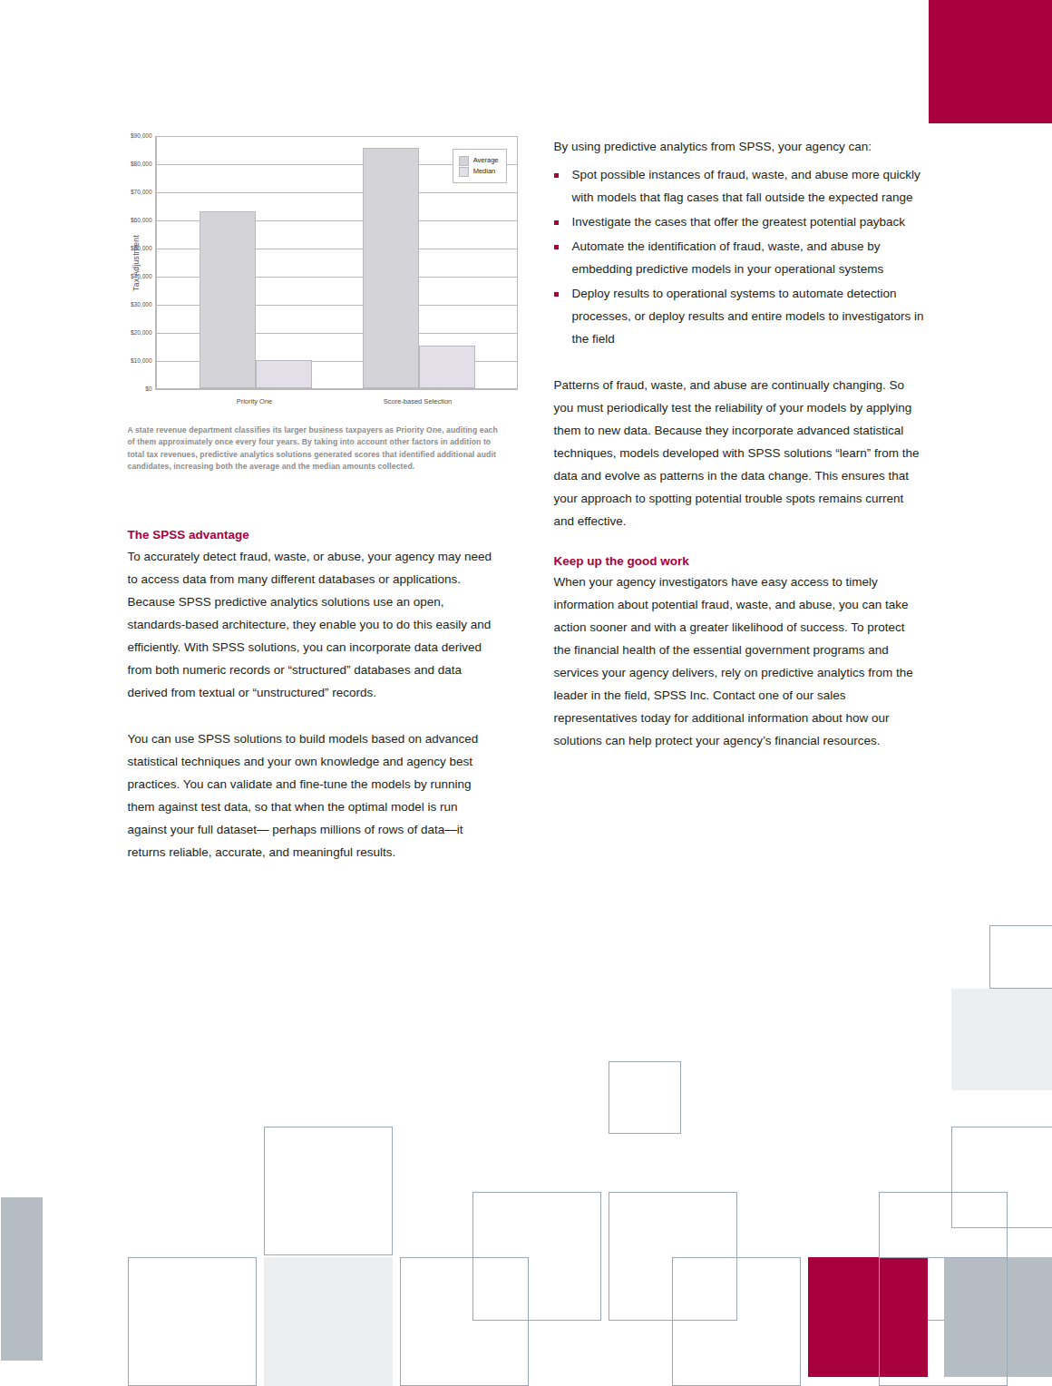Tax Adjustment
$90,000 $80,000 $70,000 $60,000 $50,000 $40,000 $30,000 $20,000 $10,000 $0
Average
Median
Priority One Score-based Selection
A state revenue department classifies its larger business taxpayers as Priority One, auditing each of them approximately once every four years. By taking into account other factors in addition to total tax revenues, predictive analytics solutions generated scores that identified additional audit candidates, increasing both the average and the median amounts collected.
The SPSS advantage
To accurately detect fraud, waste, or abuse, your agency may need to access data from many different databases or applications. Because SPSS predictive analytics solutions use an open, standards-based architecture, they enable you to do this easily and efficiently. With SPSS solutions, you can incorporate data derived from both numeric records or “structured” databases and data derived from textual or “unstructured” records.
You can use SPSS solutions to build models based on advanced statistical techniques and your own knowledge and agency best practices. You can validate and fine-tune the models by running them against test data, so that when the optimal model is run against your full dataset— perhaps millions of rows of data—it returns reliable, accurate, and meaningful results.
By using predictive analytics from SPSS, your agency can:
Spot possible instances of fraud, waste, and abuse more quickly with models that flag cases that fall outside the expected range
Investigate the cases that offer the greatest potential payback
Automate the identification of fraud, waste, and abuse by embedding predictive models in your operational systems
Deploy results to operational systems to automate detection processes, or deploy results and entire models to investigators in the field
Patterns of fraud, waste, and abuse are continually changing. So you must periodically test the reliability of your models by applying them to new data. Because they incorporate advanced statistical techniques, models developed with SPSS solutions “learn” from the data and evolve as patterns in the data change. This ensures that your approach to spotting potential trouble spots remains current and effective.
Keep up the good work
When your agency investigators have easy access to timely information about potential fraud, waste, and abuse, you can take action sooner and with a greater likelihood of success. To protect the financial health of the essential government programs and services your agency delivers, rely on predictive analytics from the leader in the field, SPSS Inc. Contact one of our sales representatives today for additional information about how our solutions can help protect your agency’s financial resources.